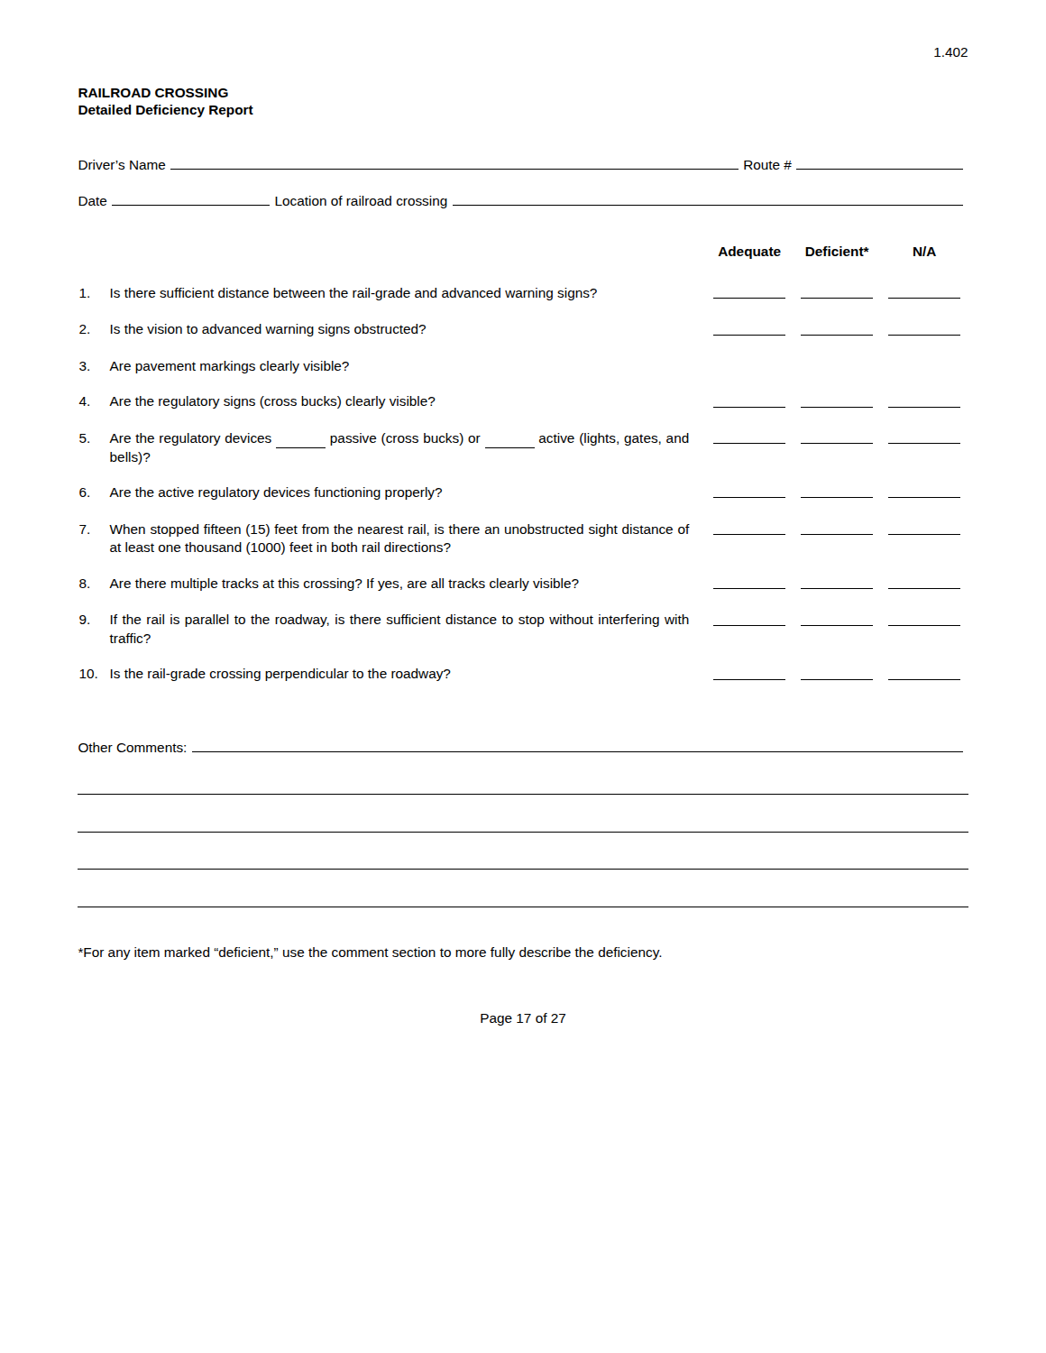1.402
RAILROAD CROSSING Detailed Deficiency Report
Driver’s Name Route #
Date Location of railroad crossing
| | Adequate | Deficient* | N/A |
| --- | --- | --- | --- |
| 1. | Is there sufficient distance between the rail-grade and advanced warning signs? | | | |
| 2. | Is the vision to advanced warning signs obstructed? | | | |
| 3. | Are pavement markings clearly visible? | | | |
| 4. | Are the regulatory signs (cross bucks) clearly visible? | | | |
| 5. | Are the regulatory devices passive (cross bucks) or active (lights, gates, and bells)? | | | |
| 6. | Are the active regulatory devices functioning properly? | | | |
| 7. | When stopped fifteen (15) feet from the nearest rail, is there an unobstructed sight distance of at least one thousand (1000) feet in both rail directions? | | | |
| 8. | Are there multiple tracks at this crossing? If yes, are all tracks clearly visible? | | | |
| 9. | If the rail is parallel to the roadway, is there sufficient distance to stop without interfering with traffic? | | | |
| 10. | Is the rail-grade crossing perpendicular to the roadway? | | | |
Other Comments:
*For any item marked “deficient,” use the comment section to more fully describe the deficiency.
Page 17 of 27